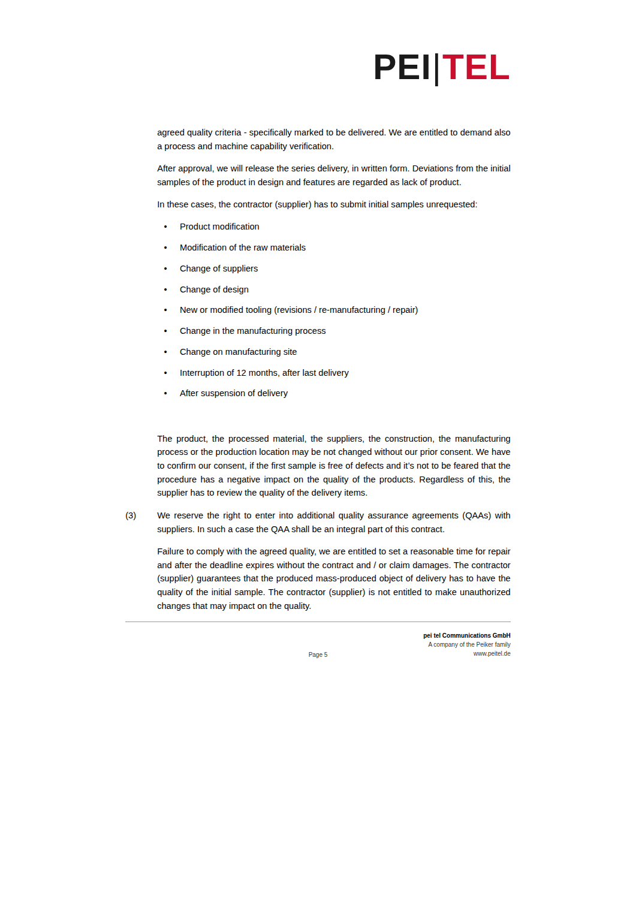PEI|TEL
agreed quality criteria - specifically marked to be delivered. We are entitled to demand also a process and machine capability verification.
After approval, we will release the series delivery, in written form. Deviations from the initial samples of the product in design and features are regarded as lack of product.
In these cases, the contractor (supplier) has to submit initial samples unrequested:
Product modification
Modification of the raw materials
Change of suppliers
Change of design
New or modified tooling (revisions / re-manufacturing / repair)
Change in the manufacturing process
Change on manufacturing site
Interruption of 12 months, after last delivery
After suspension of delivery
The product, the processed material, the suppliers, the construction, the manufacturing process or the production location may be not changed without our prior consent. We have to confirm our consent, if the first sample is free of defects and it’s not to be feared that the procedure has a negative impact on the quality of the products. Regardless of this, the supplier has to review the quality of the delivery items.
(3) We reserve the right to enter into additional quality assurance agreements (QAAs) with suppliers. In such a case the QAA shall be an integral part of this contract.
Failure to comply with the agreed quality, we are entitled to set a reasonable time for repair and after the deadline expires without the contract and / or claim damages. The contractor (supplier) guarantees that the produced mass-produced object of delivery has to have the quality of the initial sample. The contractor (supplier) is not entitled to make unauthorized changes that may impact on the quality.
Page 5
pei tel Communications GmbH
A company of the Peiker family
www.peitel.de